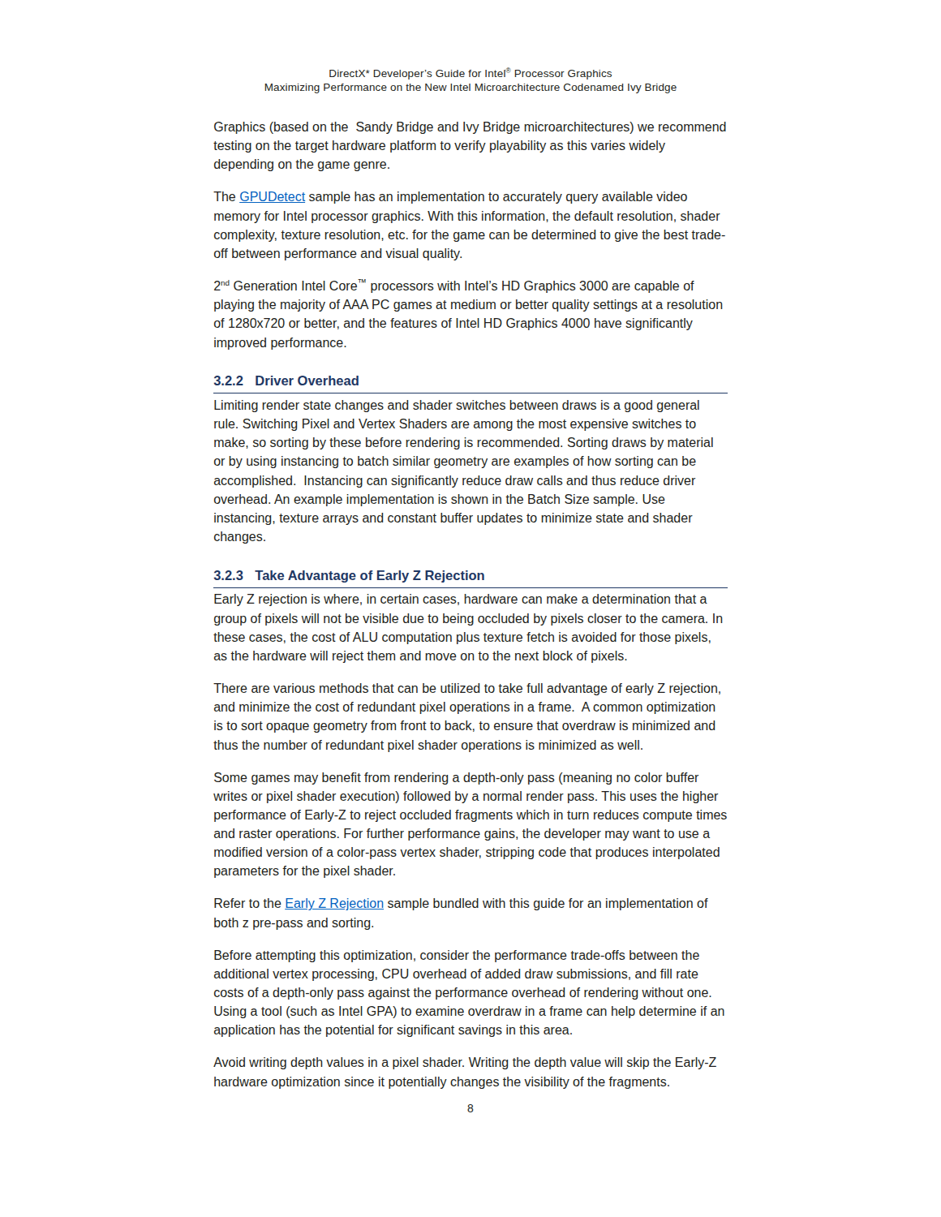DirectX* Developer’s Guide for Intel® Processor Graphics
Maximizing Performance on the New Intel Microarchitecture Codenamed Ivy Bridge
Graphics (based on the Sandy Bridge and Ivy Bridge microarchitectures) we recommend testing on the target hardware platform to verify playability as this varies widely depending on the game genre.
The GPUDetect sample has an implementation to accurately query available video memory for Intel processor graphics. With this information, the default resolution, shader complexity, texture resolution, etc. for the game can be determined to give the best trade-off between performance and visual quality.
2nd Generation Intel Core™ processors with Intel’s HD Graphics 3000 are capable of playing the majority of AAA PC games at medium or better quality settings at a resolution of 1280x720 or better, and the features of Intel HD Graphics 4000 have significantly improved performance.
3.2.2 Driver Overhead
Limiting render state changes and shader switches between draws is a good general rule. Switching Pixel and Vertex Shaders are among the most expensive switches to make, so sorting by these before rendering is recommended. Sorting draws by material or by using instancing to batch similar geometry are examples of how sorting can be accomplished. Instancing can significantly reduce draw calls and thus reduce driver overhead. An example implementation is shown in the Batch Size sample. Use instancing, texture arrays and constant buffer updates to minimize state and shader changes.
3.2.3 Take Advantage of Early Z Rejection
Early Z rejection is where, in certain cases, hardware can make a determination that a group of pixels will not be visible due to being occluded by pixels closer to the camera. In these cases, the cost of ALU computation plus texture fetch is avoided for those pixels, as the hardware will reject them and move on to the next block of pixels.
There are various methods that can be utilized to take full advantage of early Z rejection, and minimize the cost of redundant pixel operations in a frame. A common optimization is to sort opaque geometry from front to back, to ensure that overdraw is minimized and thus the number of redundant pixel shader operations is minimized as well.
Some games may benefit from rendering a depth-only pass (meaning no color buffer writes or pixel shader execution) followed by a normal render pass. This uses the higher performance of Early-Z to reject occluded fragments which in turn reduces compute times and raster operations. For further performance gains, the developer may want to use a modified version of a color-pass vertex shader, stripping code that produces interpolated parameters for the pixel shader.
Refer to the Early Z Rejection sample bundled with this guide for an implementation of both z pre-pass and sorting.
Before attempting this optimization, consider the performance trade-offs between the additional vertex processing, CPU overhead of added draw submissions, and fill rate costs of a depth-only pass against the performance overhead of rendering without one. Using a tool (such as Intel GPA) to examine overdraw in a frame can help determine if an application has the potential for significant savings in this area.
Avoid writing depth values in a pixel shader. Writing the depth value will skip the Early-Z hardware optimization since it potentially changes the visibility of the fragments.
8